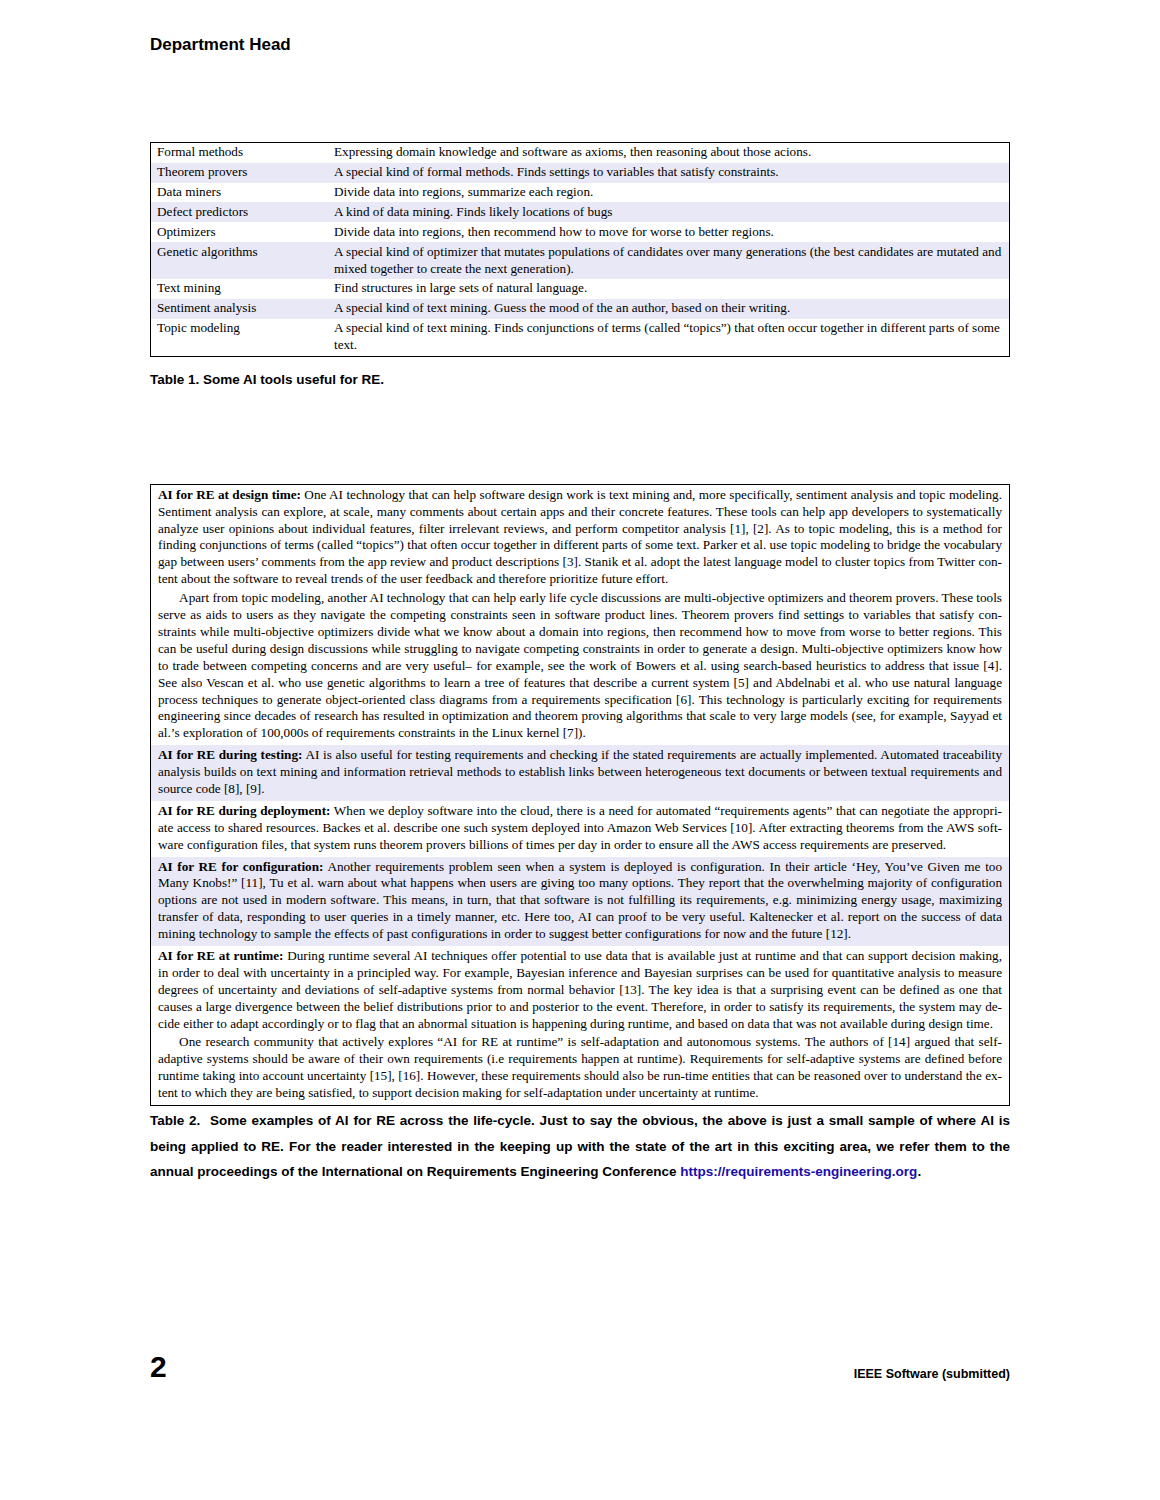Department Head
| Formal methods | Expressing domain knowledge and software as axioms, then reasoning about those acions. |
| Theorem provers | A special kind of formal methods. Finds settings to variables that satisfy constraints. |
| Data miners | Divide data into regions, summarize each region. |
| Defect predictors | A kind of data mining. Finds likely locations of bugs |
| Optimizers | Divide data into regions, then recommend how to move for worse to better regions. |
| Genetic algorithms | A special kind of optimizer that mutates populations of candidates over many generations (the best candidates are mutated and mixed together to create the next generation). |
| Text mining | Find structures in large sets of natural language. |
| Sentiment analysis | A special kind of text mining. Guess the mood of the an author, based on their writing. |
| Topic modeling | A special kind of text mining. Finds conjunctions of terms (called “topics”) that often occur together in different parts of some text. |
Table 1. Some AI tools useful for RE.
| AI for RE at design time: One AI technology that can help software design work is text mining and, more specifically, sentiment analysis and topic modeling. Sentiment analysis can explore, at scale, many comments about certain apps and their concrete features. These tools can help app developers to systematically analyze user opinions about individual features, filter irrelevant reviews, and perform competitor analysis [1], [2]. As to topic modeling, this is a method for finding conjunctions of terms (called “topics”) that often occur together in different parts of some text. Parker et al. use topic modeling to bridge the vocabulary gap between users’ comments from the app review and product descriptions [3]. Stanik et al. adopt the latest language model to cluster topics from Twitter content about the software to reveal trends of the user feedback and therefore prioritize future effort. Apart from topic modeling, another AI technology that can help early life cycle discussions are multi-objective optimizers and theorem provers. These tools serve as aids to users as they navigate the competing constraints seen in software product lines. Theorem provers find settings to variables that satisfy constraints while multi-objective optimizers divide what we know about a domain into regions, then recommend how to move from worse to better regions. This can be useful during design discussions while struggling to navigate competing constraints in order to generate a design. Multi-objective optimizers know how to trade between competing concerns and are very useful– for example, see the work of Bowers et al. using search-based heuristics to address that issue [4]. See also Vescan et al. who use genetic algorithms to learn a tree of features that describe a current system [5] and Abdelnabi et al. who use natural language process techniques to generate object-oriented class diagrams from a requirements specification [6]. This technology is particularly exciting for requirements engineering since decades of research has resulted in optimization and theorem proving algorithms that scale to very large models (see, for example, Sayyad et al.’s exploration of 100,000s of requirements constraints in the Linux kernel [7]). |
| AI for RE during testing: AI is also useful for testing requirements and checking if the stated requirements are actually implemented. Automated traceability analysis builds on text mining and information retrieval methods to establish links between heterogeneous text documents or between textual requirements and source code [8], [9]. |
| AI for RE during deployment: When we deploy software into the cloud, there is a need for automated “requirements agents” that can negotiate the appropriate access to shared resources. Backes et al. describe one such system deployed into Amazon Web Services [10]. After extracting theorems from the AWS software configuration files, that system runs theorem provers billions of times per day in order to ensure all the AWS access requirements are preserved. |
| AI for RE for configuration: Another requirements problem seen when a system is deployed is configuration. In their article ‘Hey, You’ve Given me too Many Knobs!” [11], Tu et al. warn about what happens when users are giving too many options. They report that the overwhelming majority of configuration options are not used in modern software. This means, in turn, that that software is not fulfilling its requirements, e.g. minimizing energy usage, maximizing transfer of data, responding to user queries in a timely manner, etc. Here too, AI can proof to be very useful. Kaltenecker et al. report on the success of data mining technology to sample the effects of past configurations in order to suggest better configurations for now and the future [12]. |
| AI for RE at runtime: During runtime several AI techniques offer potential to use data that is available just at runtime and that can support decision making, in order to deal with uncertainty in a principled way. For example, Bayesian inference and Bayesian surprises can be used for quantitative analysis to measure degrees of uncertainty and deviations of self-adaptive systems from normal behavior [13]. The key idea is that a surprising event can be defined as one that causes a large divergence between the belief distributions prior to and posterior to the event. Therefore, in order to satisfy its requirements, the system may decide either to adapt accordingly or to flag that an abnormal situation is happening during runtime, and based on data that was not available during design time. One research community that actively explores “AI for RE at runtime” is self-adaptation and autonomous systems. The authors of [14] argued that self-adaptive systems should be aware of their own requirements (i.e requirements happen at runtime). Requirements for self-adaptive systems are defined before runtime taking into account uncertainty [15], [16]. However, these requirements should also be run-time entities that can be reasoned over to understand the extent to which they are being satisfied, to support decision making for self-adaptation under uncertainty at runtime. |
Table 2. Some examples of AI for RE across the life-cycle. Just to say the obvious, the above is just a small sample of where AI is being applied to RE. For the reader interested in the keeping up with the state of the art in this exciting area, we refer them to the annual proceedings of the International on Requirements Engineering Conference https://requirements-engineering.org.
2
IEEE Software (submitted)